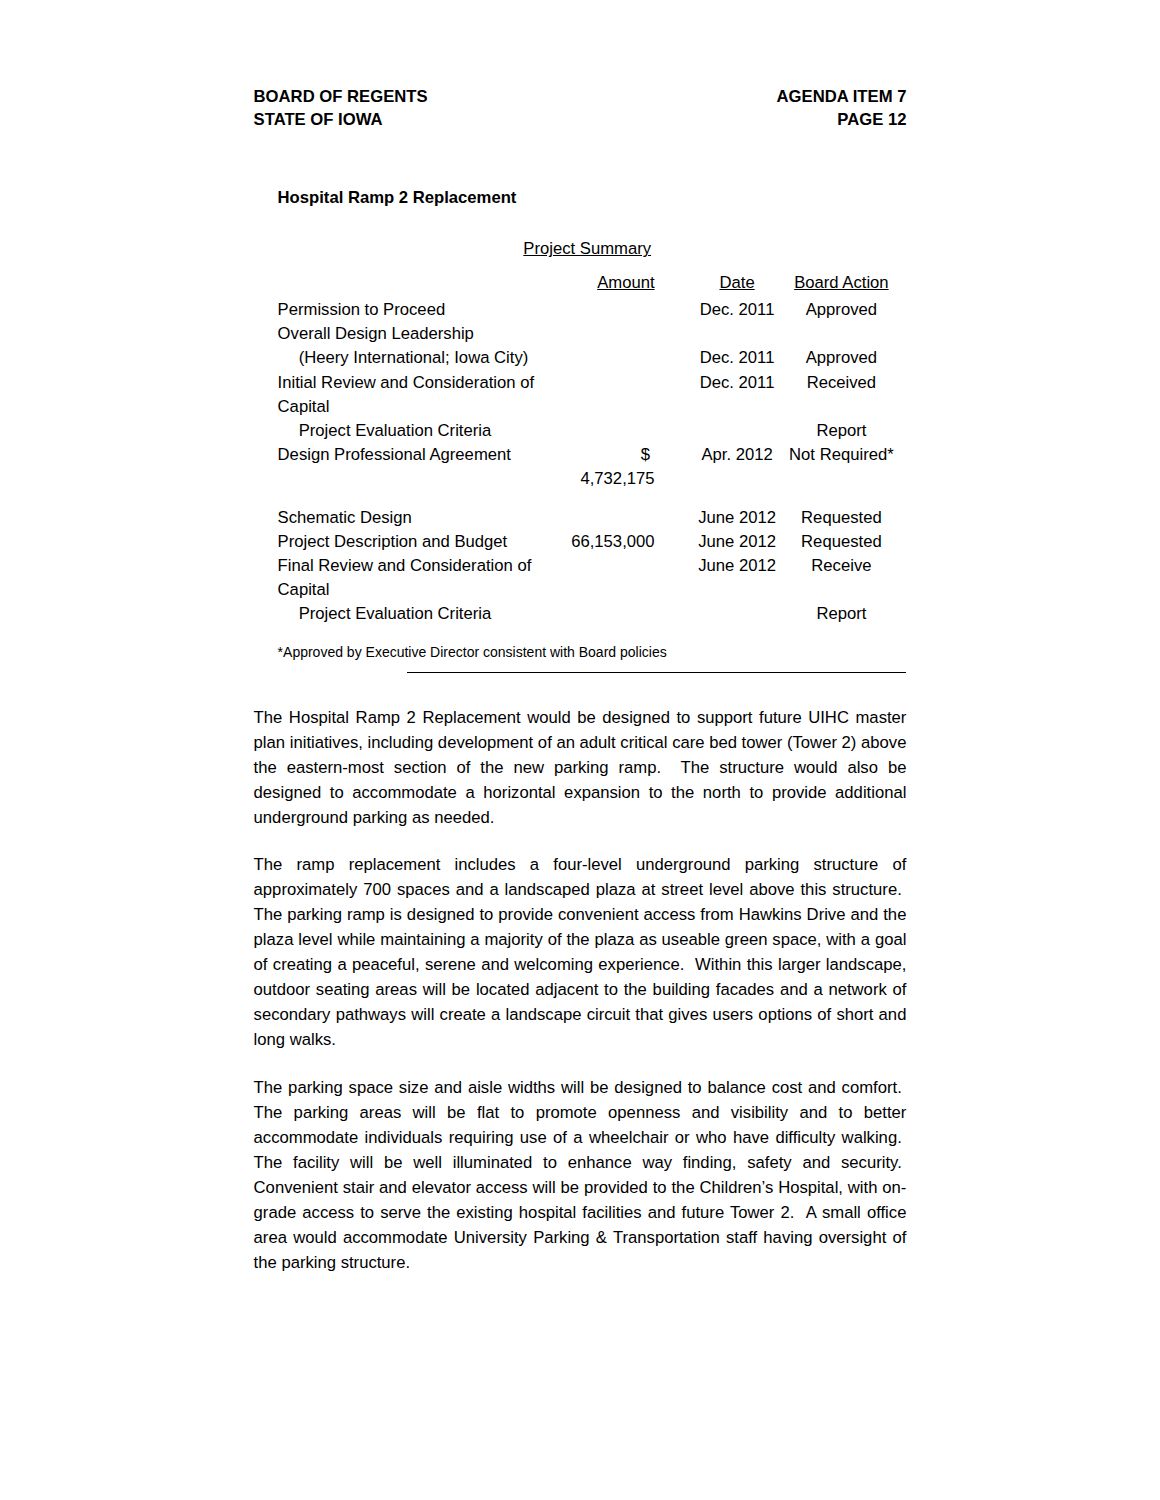BOARD OF REGENTS
STATE OF IOWA
AGENDA ITEM 7
PAGE 12
Hospital Ramp 2 Replacement
Project Summary
| | Amount | Date | Board Action |
| --- | --- | --- | --- |
| Permission to Proceed | | Dec. 2011 | Approved |
| Overall Design Leadership | | | |
| (Heery International; Iowa City) | | Dec. 2011 | Approved |
| Initial Review and Consideration of Capital | | Dec. 2011 | Received |
| Project Evaluation Criteria | | | Report |
| Design Professional Agreement | $ 4,732,175 | Apr. 2012 | Not Required* |
| Schematic Design | | June 2012 | Requested |
| Project Description and Budget | 66,153,000 | June 2012 | Requested |
| Final Review and Consideration of Capital | | June 2012 | Receive |
| Project Evaluation Criteria | | | Report |
*Approved by Executive Director consistent with Board policies
The Hospital Ramp 2 Replacement would be designed to support future UIHC master plan initiatives, including development of an adult critical care bed tower (Tower 2) above the eastern-most section of the new parking ramp. The structure would also be designed to accommodate a horizontal expansion to the north to provide additional underground parking as needed.
The ramp replacement includes a four-level underground parking structure of approximately 700 spaces and a landscaped plaza at street level above this structure. The parking ramp is designed to provide convenient access from Hawkins Drive and the plaza level while maintaining a majority of the plaza as useable green space, with a goal of creating a peaceful, serene and welcoming experience. Within this larger landscape, outdoor seating areas will be located adjacent to the building facades and a network of secondary pathways will create a landscape circuit that gives users options of short and long walks.
The parking space size and aisle widths will be designed to balance cost and comfort. The parking areas will be flat to promote openness and visibility and to better accommodate individuals requiring use of a wheelchair or who have difficulty walking. The facility will be well illuminated to enhance way finding, safety and security. Convenient stair and elevator access will be provided to the Children’s Hospital, with on-grade access to serve the existing hospital facilities and future Tower 2. A small office area would accommodate University Parking & Transportation staff having oversight of the parking structure.